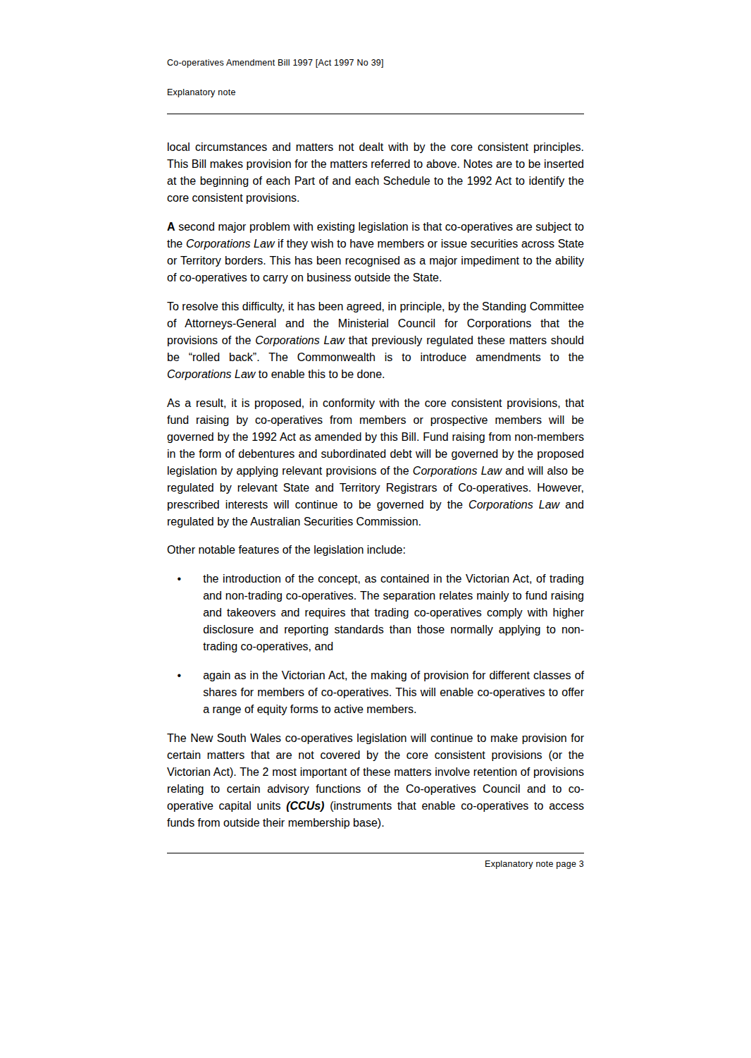Co-operatives Amendment Bill 1997 [Act 1997 No 39]
Explanatory note
local circumstances and matters not dealt with by the core consistent principles. This Bill makes provision for the matters referred to above. Notes are to be inserted at the beginning of each Part of and each Schedule to the 1992 Act to identify the core consistent provisions.
A second major problem with existing legislation is that co-operatives are subject to the Corporations Law if they wish to have members or issue securities across State or Territory borders. This has been recognised as a major impediment to the ability of co-operatives to carry on business outside the State.
To resolve this difficulty, it has been agreed, in principle, by the Standing Committee of Attorneys-General and the Ministerial Council for Corporations that the provisions of the Corporations Law that previously regulated these matters should be “rolled back”. The Commonwealth is to introduce amendments to the Corporations Law to enable this to be done.
As a result, it is proposed, in conformity with the core consistent provisions, that fund raising by co-operatives from members or prospective members will be governed by the 1992 Act as amended by this Bill. Fund raising from non-members in the form of debentures and subordinated debt will be governed by the proposed legislation by applying relevant provisions of the Corporations Law and will also be regulated by relevant State and Territory Registrars of Co-operatives. However, prescribed interests will continue to be governed by the Corporations Law and regulated by the Australian Securities Commission.
Other notable features of the legislation include:
the introduction of the concept, as contained in the Victorian Act, of trading and non-trading co-operatives. The separation relates mainly to fund raising and takeovers and requires that trading co-operatives comply with higher disclosure and reporting standards than those normally applying to non-trading co-operatives, and
again as in the Victorian Act, the making of provision for different classes of shares for members of co-operatives. This will enable co-operatives to offer a range of equity forms to active members.
The New South Wales co-operatives legislation will continue to make provision for certain matters that are not covered by the core consistent provisions (or the Victorian Act). The 2 most important of these matters involve retention of provisions relating to certain advisory functions of the Co-operatives Council and to co-operative capital units (CCUs) (instruments that enable co-operatives to access funds from outside their membership base).
Explanatory note page 3